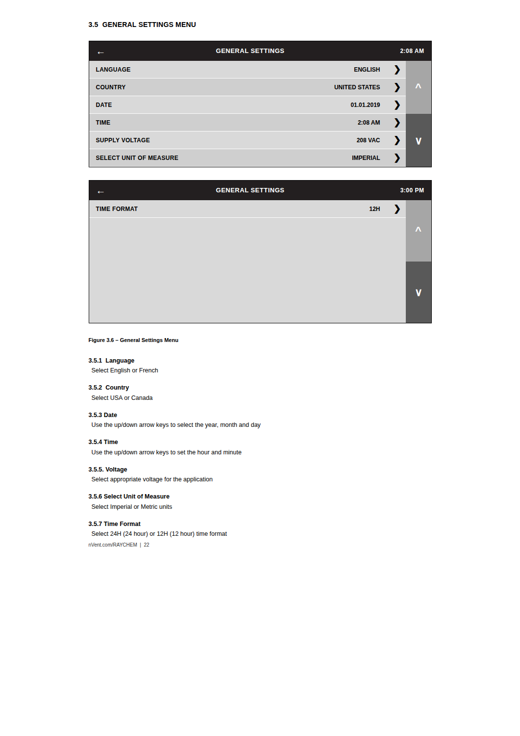3.5 GENERAL SETTINGS MENU
← GENERAL SETTINGS 2:08 AM
LANGUAGE ENGLISH ❯
COUNTRY UNITED STATES ❯
DATE 01.01.2019 ❯
TIME 2:08 AM ❯
SUPPLY VOLTAGE 208 VAC ❯
SELECT UNIT OF MEASURE IMPERIAL ❯
^
∨
← GENERAL SETTINGS 3:00 PM
TIME FORMAT 12H ❯
^
∨
Figure 3.6 – General Settings Menu
3.5.1 Language
Select English or French
3.5.2 Country
Select USA or Canada
3.5.3 Date
Use the up/down arrow keys to select the year, month and day
3.5.4 Time
Use the up/down arrow keys to set the hour and minute
3.5.5. Voltage
Select appropriate voltage for the application
3.5.6 Select Unit of Measure
Select Imperial or Metric units
3.5.7 Time Format
Select 24H (24 hour) or 12H (12 hour) time format
nVent.com/RAYCHEM | 22